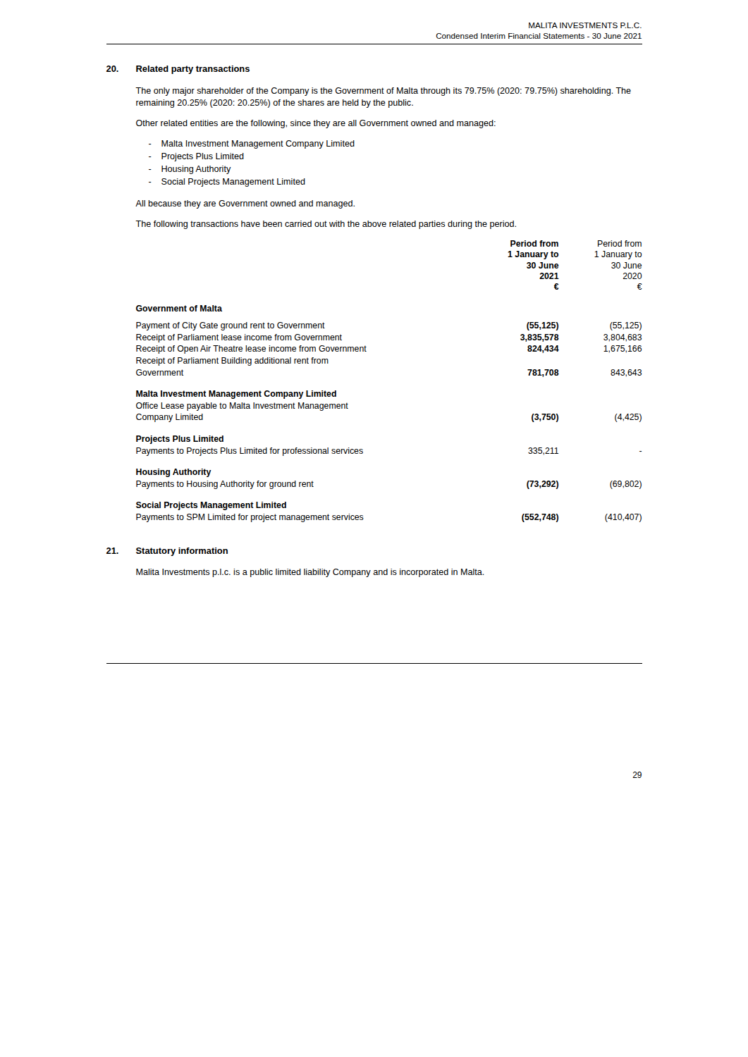MALITA INVESTMENTS P.L.C.
Condensed Interim Financial Statements - 30 June 2021
20.
Related party transactions
The only major shareholder of the Company is the Government of Malta through its 79.75% (2020: 79.75%) shareholding. The remaining 20.25% (2020: 20.25%) of the shares are held by the public.
Other related entities are the following, since they are all Government owned and managed:
Malta Investment Management Company Limited
Projects Plus Limited
Housing Authority
Social Projects Management Limited
All because they are Government owned and managed.
The following transactions have been carried out with the above related parties during the period.
| | Period from 1 January to 30 June 2021 € | Period from 1 January to 30 June 2020 € |
| Government of Malta | | |
| Payment of City Gate ground rent to Government | (55,125) | (55,125) |
| Receipt of Parliament lease income from Government | 3,835,578 | 3,804,683 |
| Receipt of Open Air Theatre lease income from Government | 824,434 | 1,675,166 |
| Receipt of Parliament Building additional rent from Government | 781,708 | 843,643 |
| Malta Investment Management Company Limited | | |
| Office Lease payable to Malta Investment Management Company Limited | (3,750) | (4,425) |
| Projects Plus Limited | | |
| Payments to Projects Plus Limited for professional services | 335,211 | - |
| Housing Authority | | |
| Payments to Housing Authority for ground rent | (73,292) | (69,802) |
| Social Projects Management Limited | | |
| Payments to SPM Limited for project management services | (552,748) | (410,407) |
21.
Statutory information
Malita Investments p.l.c. is a public limited liability Company and is incorporated in Malta.
29